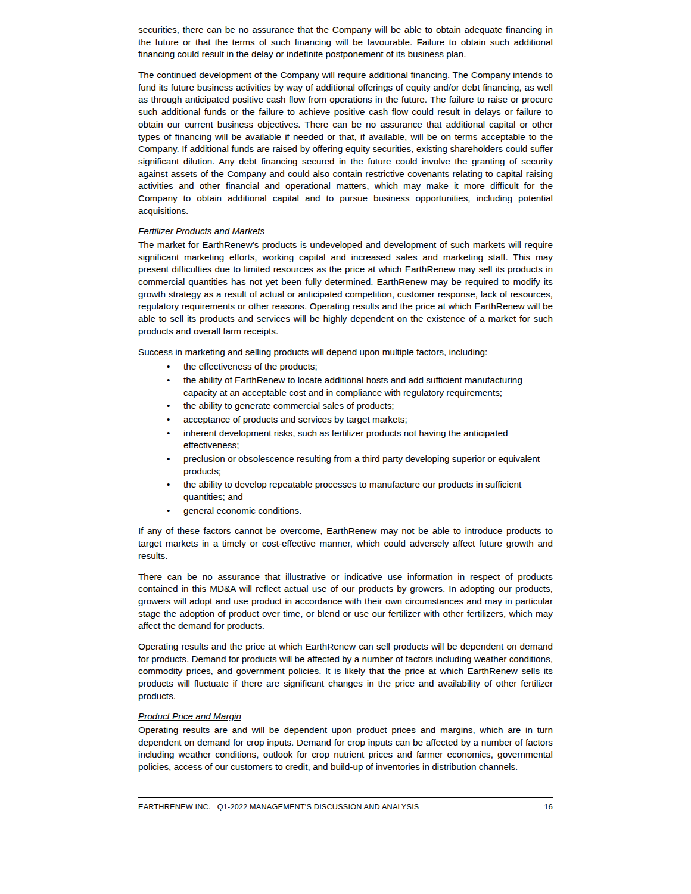securities, there can be no assurance that the Company will be able to obtain adequate financing in the future or that the terms of such financing will be favourable. Failure to obtain such additional financing could result in the delay or indefinite postponement of its business plan.
The continued development of the Company will require additional financing. The Company intends to fund its future business activities by way of additional offerings of equity and/or debt financing, as well as through anticipated positive cash flow from operations in the future. The failure to raise or procure such additional funds or the failure to achieve positive cash flow could result in delays or failure to obtain our current business objectives. There can be no assurance that additional capital or other types of financing will be available if needed or that, if available, will be on terms acceptable to the Company. If additional funds are raised by offering equity securities, existing shareholders could suffer significant dilution. Any debt financing secured in the future could involve the granting of security against assets of the Company and could also contain restrictive covenants relating to capital raising activities and other financial and operational matters, which may make it more difficult for the Company to obtain additional capital and to pursue business opportunities, including potential acquisitions.
Fertilizer Products and Markets
The market for EarthRenew's products is undeveloped and development of such markets will require significant marketing efforts, working capital and increased sales and marketing staff. This may present difficulties due to limited resources as the price at which EarthRenew may sell its products in commercial quantities has not yet been fully determined. EarthRenew may be required to modify its growth strategy as a result of actual or anticipated competition, customer response, lack of resources, regulatory requirements or other reasons. Operating results and the price at which EarthRenew will be able to sell its products and services will be highly dependent on the existence of a market for such products and overall farm receipts.
Success in marketing and selling products will depend upon multiple factors, including:
the effectiveness of the products;
the ability of EarthRenew to locate additional hosts and add sufficient manufacturing capacity at an acceptable cost and in compliance with regulatory requirements;
the ability to generate commercial sales of products;
acceptance of products and services by target markets;
inherent development risks, such as fertilizer products not having the anticipated effectiveness;
preclusion or obsolescence resulting from a third party developing superior or equivalent products;
the ability to develop repeatable processes to manufacture our products in sufficient quantities; and
general economic conditions.
If any of these factors cannot be overcome, EarthRenew may not be able to introduce products to target markets in a timely or cost-effective manner, which could adversely affect future growth and results.
There can be no assurance that illustrative or indicative use information in respect of products contained in this MD&A will reflect actual use of our products by growers. In adopting our products, growers will adopt and use product in accordance with their own circumstances and may in particular stage the adoption of product over time, or blend or use our fertilizer with other fertilizers, which may affect the demand for products.
Operating results and the price at which EarthRenew can sell products will be dependent on demand for products. Demand for products will be affected by a number of factors including weather conditions, commodity prices, and government policies. It is likely that the price at which EarthRenew sells its products will fluctuate if there are significant changes in the price and availability of other fertilizer products.
Product Price and Margin
Operating results are and will be dependent upon product prices and margins, which are in turn dependent on demand for crop inputs. Demand for crop inputs can be affected by a number of factors including weather conditions, outlook for crop nutrient prices and farmer economics, governmental policies, access of our customers to credit, and build-up of inventories in distribution channels.
EARTHRENEW INC. Q1-2022 MANAGEMENT'S DISCUSSION AND ANALYSIS 16